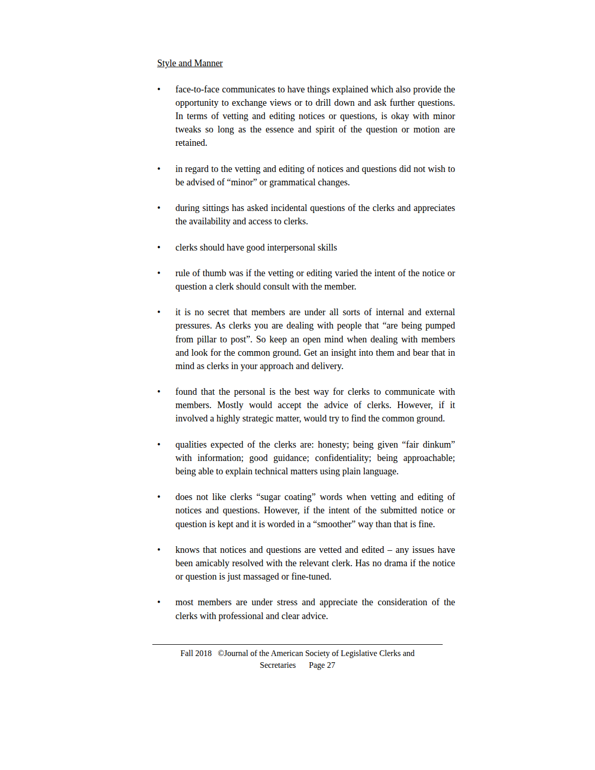Style and Manner
face-to-face communicates to have things explained which also provide the opportunity to exchange views or to drill down and ask further questions. In terms of vetting and editing notices or questions, is okay with minor tweaks so long as the essence and spirit of the question or motion are retained.
in regard to the vetting and editing of notices and questions did not wish to be advised of “minor” or grammatical changes.
during sittings has asked incidental questions of the clerks and appreciates the availability and access to clerks.
clerks should have good interpersonal skills
rule of thumb was if the vetting or editing varied the intent of the notice or question a clerk should consult with the member.
it is no secret that members are under all sorts of internal and external pressures. As clerks you are dealing with people that “are being pumped from pillar to post”. So keep an open mind when dealing with members and look for the common ground. Get an insight into them and bear that in mind as clerks in your approach and delivery.
found that the personal is the best way for clerks to communicate with members. Mostly would accept the advice of clerks. However, if it involved a highly strategic matter, would try to find the common ground.
qualities expected of the clerks are: honesty; being given “fair dinkum” with information; good guidance; confidentiality; being approachable; being able to explain technical matters using plain language.
does not like clerks “sugar coating” words when vetting and editing of notices and questions. However, if the intent of the submitted notice or question is kept and it is worded in a “smoother” way than that is fine.
knows that notices and questions are vetted and edited – any issues have been amicably resolved with the relevant clerk. Has no drama if the notice or question is just massaged or fine-tuned.
most members are under stress and appreciate the consideration of the clerks with professional and clear advice.
Fall 2018 ©Journal of the American Society of Legislative Clerks and SecretariesPage 27